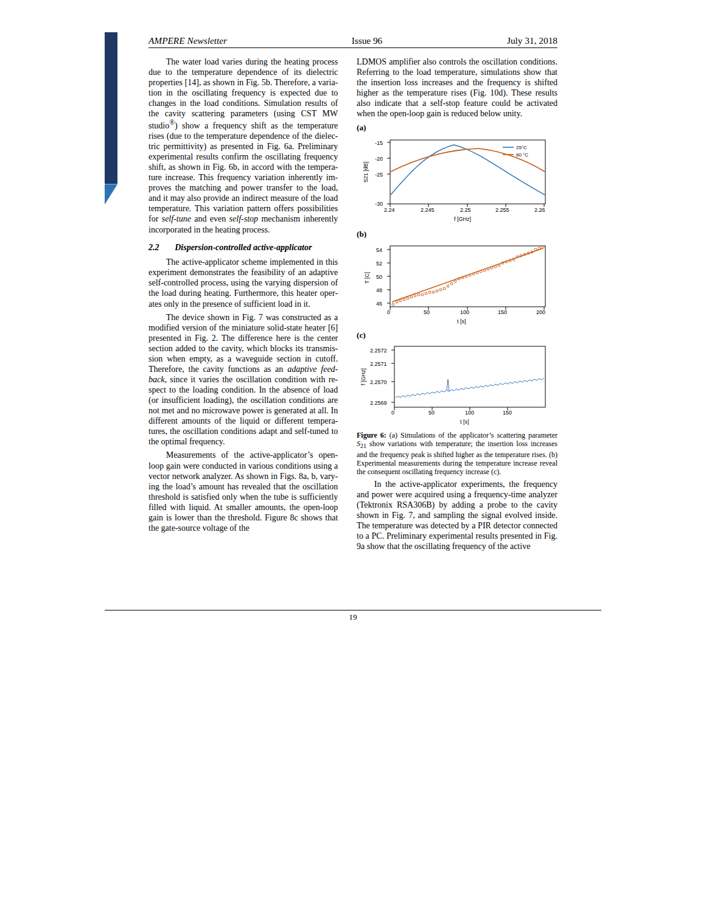AMPERE Newsletter
Issue 96
July 31, 2018
The water load varies during the heating process due to the temperature dependence of its dielectric properties [14], as shown in Fig. 5b. Therefore, a variation in the oscillating frequency is expected due to changes in the load conditions. Simulation results of the cavity scattering parameters (using CST MW studio®) show a frequency shift as the temperature rises (due to the temperature dependence of the dielectric permittivity) as presented in Fig. 6a. Preliminary experimental results confirm the oscillating frequency shift, as shown in Fig. 6b, in accord with the temperature increase. This frequency variation inherently improves the matching and power transfer to the load, and it may also provide an indirect measure of the load temperature. This variation pattern offers possibilities for self-tune and even self-stop mechanism inherently incorporated in the heating process.
2.2 Dispersion-controlled active-applicator
The active-applicator scheme implemented in this experiment demonstrates the feasibility of an adaptive self-controlled process, using the varying dispersion of the load during heating. Furthermore, this heater operates only in the presence of sufficient load in it.
The device shown in Fig. 7 was constructed as a modified version of the miniature solid-state heater [6] presented in Fig. 2. The difference here is the center section added to the cavity, which blocks its transmission when empty, as a waveguide section in cutoff. Therefore, the cavity functions as an adaptive feedback, since it varies the oscillation condition with respect to the loading condition. In the absence of load (or insufficient loading), the oscillation conditions are not met and no microwave power is generated at all. In different amounts of the liquid or different temperatures, the oscillation conditions adapt and self-tuned to the optimal frequency.
Measurements of the active-applicator’s open-loop gain were conducted in various conditions using a vector network analyzer. As shown in Figs. 8a, b, varying the load’s amount has revealed that the oscillation threshold is satisfied only when the tube is sufficiently filled with liquid. At smaller amounts, the open-loop gain is lower than the threshold. Figure 8c shows that the gate-source voltage of the
LDMOS amplifier also controls the oscillation conditions. Referring to the load temperature, simulations show that the insertion loss increases and the frequency is shifted higher as the temperature rises (Fig. 10d). These results also indicate that a self-stop feature could be activated when the open-loop gain is reduced below unity.
(a)
-15 -20 -25 -30 S21 [dB] 2.24 2.245 2.25 2.255 2.26 f [GHz] 25°C 60 °C
(b)
54 52 50 48 46 T [C] 0 50 100 150 200 t [s]
(c)
2.2572 2.2571 2.2570 2.2569 f [GHz] 0 50 100 150 t [s]
Figure 6: (a) Simulations of the applicator’s scattering parameter S21 show variations with temperature; the insertion loss increases and the frequency peak is shifted higher as the temperature rises. (b) Experimental measurements during the temperature increase reveal the consequent oscillating frequency increase (c).
In the active-applicator experiments, the frequency and power were acquired using a frequency-time analyzer (Tektronix RSA306B) by adding a probe to the cavity shown in Fig. 7, and sampling the signal evolved inside. The temperature was detected by a PIR detector connected to a PC. Preliminary experimental results presented in Fig. 9a show that the oscillating frequency of the active
19